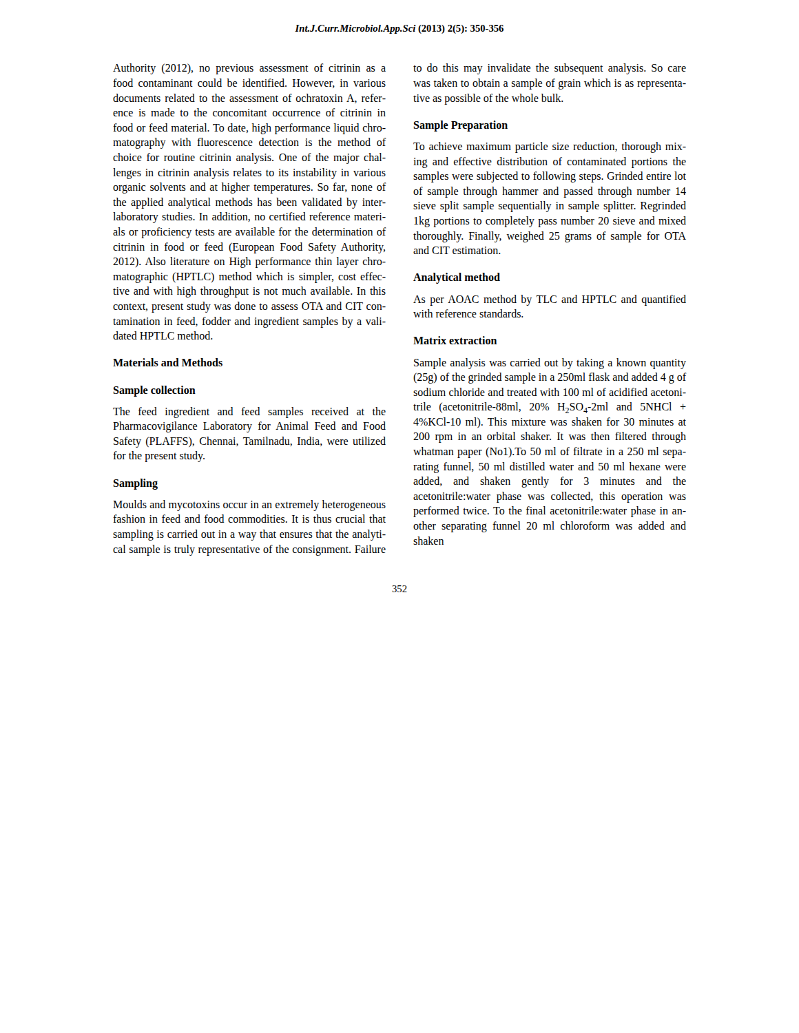Int.J.Curr.Microbiol.App.Sci (2013) 2(5): 350-356
Authority (2012), no previous assessment of citrinin as a food contaminant could be identified. However, in various documents related to the assessment of ochratoxin A, reference is made to the concomitant occurrence of citrinin in food or feed material. To date, high performance liquid chromatography with fluorescence detection is the method of choice for routine citrinin analysis. One of the major challenges in citrinin analysis relates to its instability in various organic solvents and at higher temperatures. So far, none of the applied analytical methods has been validated by inter-laboratory studies. In addition, no certified reference materials or proficiency tests are available for the determination of citrinin in food or feed (European Food Safety Authority, 2012). Also literature on High performance thin layer chromatographic (HPTLC) method which is simpler, cost effective and with high throughput is not much available. In this context, present study was done to assess OTA and CIT contamination in feed, fodder and ingredient samples by a validated HPTLC method.
Materials and Methods
Sample collection
The feed ingredient and feed samples received at the Pharmacovigilance Laboratory for Animal Feed and Food Safety (PLAFFS), Chennai, Tamilnadu, India, were utilized for the present study.
Sampling
Moulds and mycotoxins occur in an extremely heterogeneous fashion in feed and food commodities. It is thus crucial that sampling is carried out in a way that ensures that the analytical sample is truly representative of the consignment. Failure to do this may invalidate the subsequent analysis. So care was taken to obtain a sample of grain which is as representative as possible of the whole bulk.
Sample Preparation
To achieve maximum particle size reduction, thorough mixing and effective distribution of contaminated portions the samples were subjected to following steps. Grinded entire lot of sample through hammer and passed through number 14 sieve split sample sequentially in sample splitter. Regrinded 1kg portions to completely pass number 20 sieve and mixed thoroughly. Finally, weighed 25 grams of sample for OTA and CIT estimation.
Analytical method
As per AOAC method by TLC and HPTLC and quantified with reference standards.
Matrix extraction
Sample analysis was carried out by taking a known quantity (25g) of the grinded sample in a 250ml flask and added 4 g of sodium chloride and treated with 100 ml of acidified acetonitrile (acetonitrile-88ml, 20% H2SO4-2ml and 5NHCl + 4%KCl-10 ml). This mixture was shaken for 30 minutes at 200 rpm in an orbital shaker. It was then filtered through whatman paper (No1).To 50 ml of filtrate in a 250 ml separating funnel, 50 ml distilled water and 50 ml hexane were added, and shaken gently for 3 minutes and the acetonitrile:water phase was collected, this operation was performed twice. To the final acetonitrile:water phase in another separating funnel 20 ml chloroform was added and shaken
352